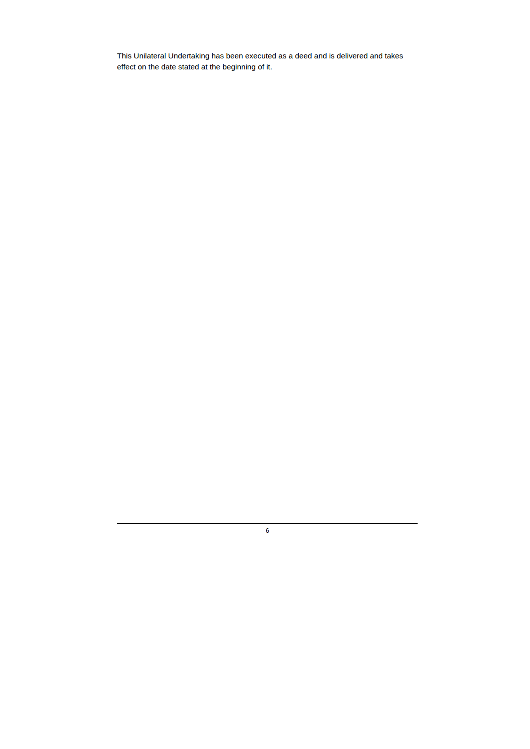This Unilateral Undertaking has been executed as a deed and is delivered and takes effect on the date stated at the beginning of it.
6